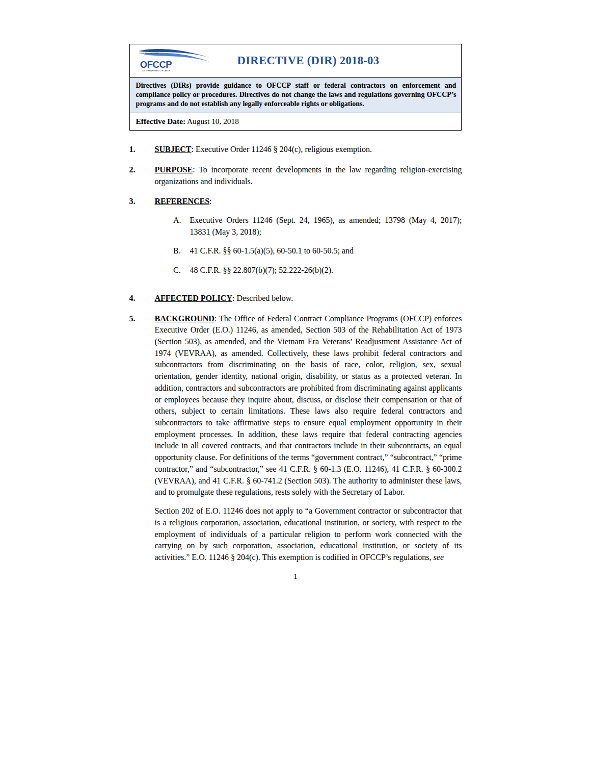OFFICE OF FEDERAL CONTRACT COMPLIANCE PROGRAMS OFCCP U.S. DEPARTMENT OF LABOR
DIRECTIVE (DIR) 2018-03
Directives (DIRs) provide guidance to OFCCP staff or federal contractors on enforcement and compliance policy or procedures. Directives do not change the laws and regulations governing OFCCP’s programs and do not establish any legally enforceable rights or obligations.
Effective Date: August 10, 2018
1.
SUBJECT: Executive Order 11246 § 204(c), religious exemption.
2.
PURPOSE: To incorporate recent developments in the law regarding religion-exercising organizations and individuals.
3.
REFERENCES:
A.
Executive Orders 11246 (Sept. 24, 1965), as amended; 13798 (May 4, 2017); 13831 (May 3, 2018);
B.
41 C.F.R. §§ 60-1.5(a)(5), 60-50.1 to 60-50.5; and
C.
48 C.F.R. §§ 22.807(b)(7); 52.222-26(b)(2).
4.
AFFECTED POLICY: Described below.
5.
BACKGROUND: The Office of Federal Contract Compliance Programs (OFCCP) enforces Executive Order (E.O.) 11246, as amended, Section 503 of the Rehabilitation Act of 1973 (Section 503), as amended, and the Vietnam Era Veterans’ Readjustment Assistance Act of 1974 (VEVRAA), as amended. Collectively, these laws prohibit federal contractors and subcontractors from discriminating on the basis of race, color, religion, sex, sexual orientation, gender identity, national origin, disability, or status as a protected veteran. In addition, contractors and subcontractors are prohibited from discriminating against applicants or employees because they inquire about, discuss, or disclose their compensation or that of others, subject to certain limitations. These laws also require federal contractors and subcontractors to take affirmative steps to ensure equal employment opportunity in their employment processes. In addition, these laws require that federal contracting agencies include in all covered contracts, and that contractors include in their subcontracts, an equal opportunity clause. For definitions of the terms “government contract,” “subcontract,” “prime contractor,” and “subcontractor,” see 41 C.F.R. § 60-1.3 (E.O. 11246), 41 C.F.R. § 60-300.2 (VEVRAA), and 41 C.F.R. § 60-741.2 (Section 503). The authority to administer these laws, and to promulgate these regulations, rests solely with the Secretary of Labor.
Section 202 of E.O. 11246 does not apply to “a Government contractor or subcontractor that is a religious corporation, association, educational institution, or society, with respect to the employment of individuals of a particular religion to perform work connected with the carrying on by such corporation, association, educational institution, or society of its activities.” E.O. 11246 § 204(c). This exemption is codified in OFCCP’s regulations, see
1